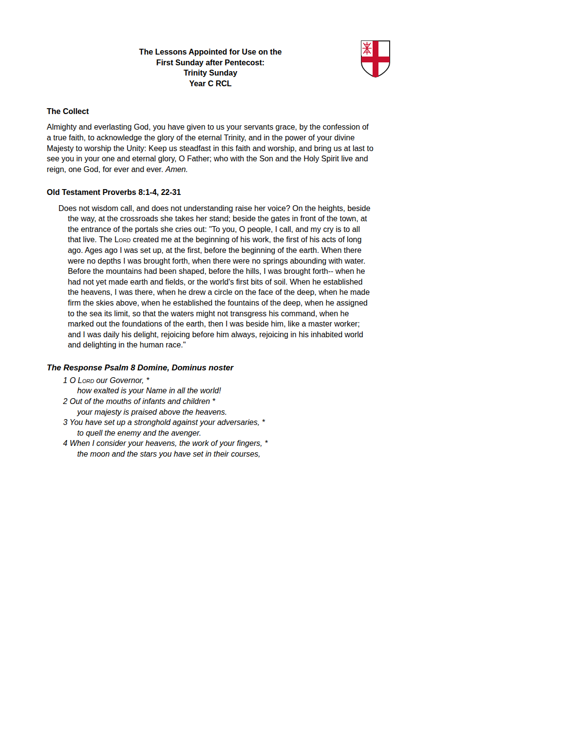The Lessons Appointed for Use on the First Sunday after Pentecost: Trinity Sunday Year C RCL
The Collect
Almighty and everlasting God, you have given to us your servants grace, by the confession of a true faith, to acknowledge the glory of the eternal Trinity, and in the power of your divine Majesty to worship the Unity: Keep us steadfast in this faith and worship, and bring us at last to see you in your one and eternal glory, O Father; who with the Son and the Holy Spirit live and reign, one God, for ever and ever. Amen.
Old Testament Proverbs 8:1-4, 22-31
Does not wisdom call, and does not understanding raise her voice? On the heights, beside the way, at the crossroads she takes her stand; beside the gates in front of the town, at the entrance of the portals she cries out: "To you, O people, I call, and my cry is to all that live. The Lord created me at the beginning of his work, the first of his acts of long ago. Ages ago I was set up, at the first, before the beginning of the earth. When there were no depths I was brought forth, when there were no springs abounding with water. Before the mountains had been shaped, before the hills, I was brought forth-- when he had not yet made earth and fields, or the world's first bits of soil. When he established the heavens, I was there, when he drew a circle on the face of the deep, when he made firm the skies above, when he established the fountains of the deep, when he assigned to the sea its limit, so that the waters might not transgress his command, when he marked out the foundations of the earth, then I was beside him, like a master worker; and I was daily his delight, rejoicing before him always, rejoicing in his inhabited world and delighting in the human race."
The Response Psalm 8 Domine, Dominus noster
1 O Lord our Governor, * how exalted is your Name in all the world!
2 Out of the mouths of infants and children * your majesty is praised above the heavens.
3 You have set up a stronghold against your adversaries, * to quell the enemy and the avenger.
4 When I consider your heavens, the work of your fingers, * the moon and the stars you have set in their courses,